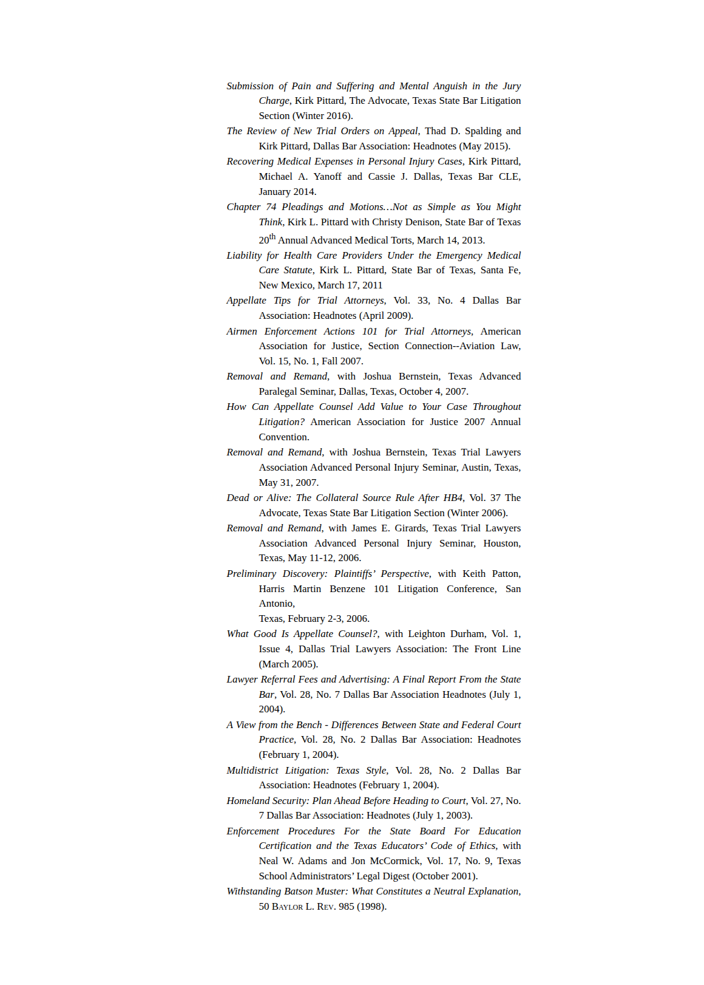Submission of Pain and Suffering and Mental Anguish in the Jury Charge, Kirk Pittard, The Advocate, Texas State Bar Litigation Section (Winter 2016).
The Review of New Trial Orders on Appeal, Thad D. Spalding and Kirk Pittard, Dallas Bar Association: Headnotes (May 2015).
Recovering Medical Expenses in Personal Injury Cases, Kirk Pittard, Michael A. Yanoff and Cassie J. Dallas, Texas Bar CLE, January 2014.
Chapter 74 Pleadings and Motions…Not as Simple as You Might Think, Kirk L. Pittard with Christy Denison, State Bar of Texas 20th Annual Advanced Medical Torts, March 14, 2013.
Liability for Health Care Providers Under the Emergency Medical Care Statute, Kirk L. Pittard, State Bar of Texas, Santa Fe, New Mexico, March 17, 2011
Appellate Tips for Trial Attorneys, Vol. 33, No. 4 Dallas Bar Association: Headnotes (April 2009).
Airmen Enforcement Actions 101 for Trial Attorneys, American Association for Justice, Section Connection--Aviation Law, Vol. 15, No. 1, Fall 2007.
Removal and Remand, with Joshua Bernstein, Texas Advanced Paralegal Seminar, Dallas, Texas, October 4, 2007.
How Can Appellate Counsel Add Value to Your Case Throughout Litigation? American Association for Justice 2007 Annual Convention.
Removal and Remand, with Joshua Bernstein, Texas Trial Lawyers Association Advanced Personal Injury Seminar, Austin, Texas, May 31, 2007.
Dead or Alive: The Collateral Source Rule After HB4, Vol. 37 The Advocate, Texas State Bar Litigation Section (Winter 2006).
Removal and Remand, with James E. Girards, Texas Trial Lawyers Association Advanced Personal Injury Seminar, Houston, Texas, May 11-12, 2006.
Preliminary Discovery: Plaintiffs’ Perspective, with Keith Patton, Harris Martin Benzene 101 Litigation Conference, San Antonio,
Texas, February 2-3, 2006.
What Good Is Appellate Counsel?, with Leighton Durham, Vol. 1, Issue 4, Dallas Trial Lawyers Association: The Front Line (March 2005).
Lawyer Referral Fees and Advertising: A Final Report From the State Bar, Vol. 28, No. 7 Dallas Bar Association Headnotes (July 1, 2004).
A View from the Bench - Differences Between State and Federal Court Practice, Vol. 28, No. 2 Dallas Bar Association: Headnotes (February 1, 2004).
Multidistrict Litigation: Texas Style, Vol. 28, No. 2 Dallas Bar Association: Headnotes (February 1, 2004).
Homeland Security: Plan Ahead Before Heading to Court, Vol. 27, No. 7 Dallas Bar Association: Headnotes (July 1, 2003).
Enforcement Procedures For the State Board For Education Certification and the Texas Educators’ Code of Ethics, with Neal W. Adams and Jon McCormick, Vol. 17, No. 9, Texas School Administrators’ Legal Digest (October 2001).
Withstanding Batson Muster: What Constitutes a Neutral Explanation, 50 Baylor L. Rev. 985 (1998).